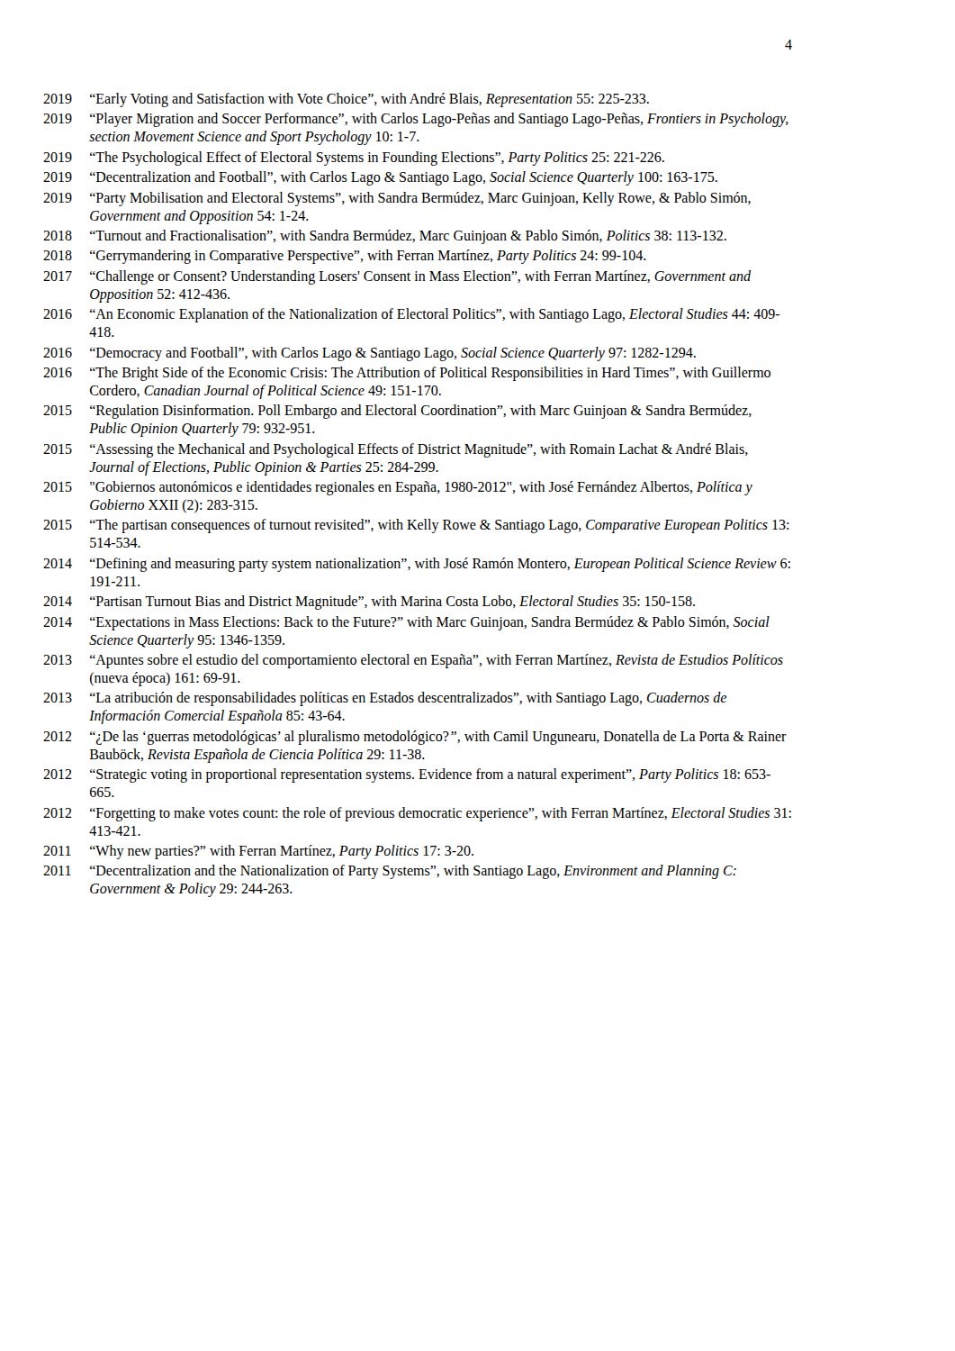4
2019 “Early Voting and Satisfaction with Vote Choice”, with André Blais, Representation 55: 225-233.
2019 “Player Migration and Soccer Performance”, with Carlos Lago-Peñas and Santiago Lago-Peñas, Frontiers in Psychology, section Movement Science and Sport Psychology 10: 1-7.
2019 “The Psychological Effect of Electoral Systems in Founding Elections”, Party Politics 25: 221-226.
2019 “Decentralization and Football”, with Carlos Lago & Santiago Lago, Social Science Quarterly 100: 163-175.
2019 “Party Mobilisation and Electoral Systems”, with Sandra Bermúdez, Marc Guinjoan, Kelly Rowe, & Pablo Simón, Government and Opposition 54: 1-24.
2018 “Turnout and Fractionalisation”, with Sandra Bermúdez, Marc Guinjoan & Pablo Simón, Politics 38: 113-132.
2018 “Gerrymandering in Comparative Perspective”, with Ferran Martínez, Party Politics 24: 99-104.
2017 “Challenge or Consent? Understanding Losers' Consent in Mass Election”, with Ferran Martínez, Government and Opposition 52: 412-436.
2016 “An Economic Explanation of the Nationalization of Electoral Politics”, with Santiago Lago, Electoral Studies 44: 409-418.
2016 “Democracy and Football”, with Carlos Lago & Santiago Lago, Social Science Quarterly 97: 1282-1294.
2016 “The Bright Side of the Economic Crisis: The Attribution of Political Responsibilities in Hard Times”, with Guillermo Cordero, Canadian Journal of Political Science 49: 151-170.
2015 “Regulation Disinformation. Poll Embargo and Electoral Coordination”, with Marc Guinjoan & Sandra Bermúdez, Public Opinion Quarterly 79: 932-951.
2015 “Assessing the Mechanical and Psychological Effects of District Magnitude”, with Romain Lachat & André Blais, Journal of Elections, Public Opinion & Parties 25: 284-299.
2015 "Gobiernos autonómicos e identidades regionales en España, 1980-2012", with José Fernández Albertos, Política y Gobierno XXII (2): 283-315.
2015 “The partisan consequences of turnout revisited”, with Kelly Rowe & Santiago Lago, Comparative European Politics 13: 514-534.
2014 “Defining and measuring party system nationalization”, with José Ramón Montero, European Political Science Review 6: 191-211.
2014 “Partisan Turnout Bias and District Magnitude”, with Marina Costa Lobo, Electoral Studies 35: 150-158.
2014 “Expectations in Mass Elections: Back to the Future?” with Marc Guinjoan, Sandra Bermúdez & Pablo Simón, Social Science Quarterly 95: 1346-1359.
2013 “Apuntes sobre el estudio del comportamiento electoral en España”, with Ferran Martínez, Revista de Estudios Políticos (nueva época) 161: 69-91.
2013 “La atribución de responsabilidades políticas en Estados descentralizados”, with Santiago Lago, Cuadernos de Información Comercial Española 85: 43-64.
2012 “¿De las ‘guerras metodológicas’ al pluralismo metodológico?”, with Camil Ungunearu, Donatella de La Porta & Rainer Bauböck, Revista Española de Ciencia Política 29: 11-38.
2012 “Strategic voting in proportional representation systems. Evidence from a natural experiment”, Party Politics 18: 653-665.
2012 “Forgetting to make votes count: the role of previous democratic experience”, with Ferran Martínez, Electoral Studies 31: 413-421.
2011 “Why new parties?” with Ferran Martínez, Party Politics 17: 3-20.
2011 “Decentralization and the Nationalization of Party Systems”, with Santiago Lago, Environment and Planning C: Government & Policy 29: 244-263.